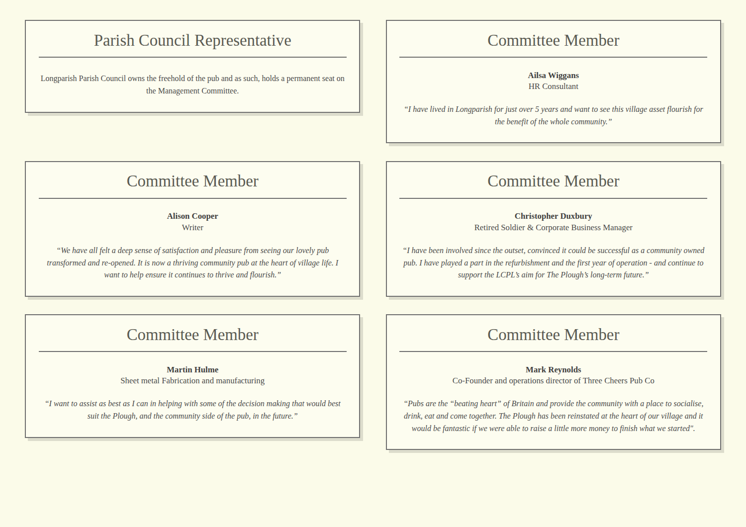Parish Council Representative
Longparish Parish Council owns the freehold of the pub and as such, holds a permanent seat on the Management Committee.
Committee Member
Ailsa Wiggans
HR Consultant
“I have lived in Longparish for just over 5 years and want to see this village asset flourish for the benefit of the whole community.”
Committee Member
Alison Cooper
Writer
“We have all felt a deep sense of satisfaction and pleasure from seeing our lovely pub transformed and re-opened. It is now a thriving community pub at the heart of village life. I want to help ensure it continues to thrive and flourish.”
Committee Member
Christopher Duxbury
Retired Soldier & Corporate Business Manager
“I have been involved since the outset, convinced it could be successful as a community owned pub. I have played a part in the refurbishment and the first year of operation - and continue to support the LCPL’s aim for The Plough’s long-term future.”
Committee Member
Martin Hulme
Sheet metal Fabrication and manufacturing
“I want to assist as best as I can in helping with some of the decision making that would best suit the Plough, and the community side of the pub, in the future.”
Committee Member
Mark Reynolds
Co-Founder and operations director of Three Cheers Pub Co
“Pubs are the “beating heart” of Britain and provide the community with a place to socialise, drink, eat and come together. The Plough has been reinstated at the heart of our village and it would be fantastic if we were able to raise a little more money to finish what we started".